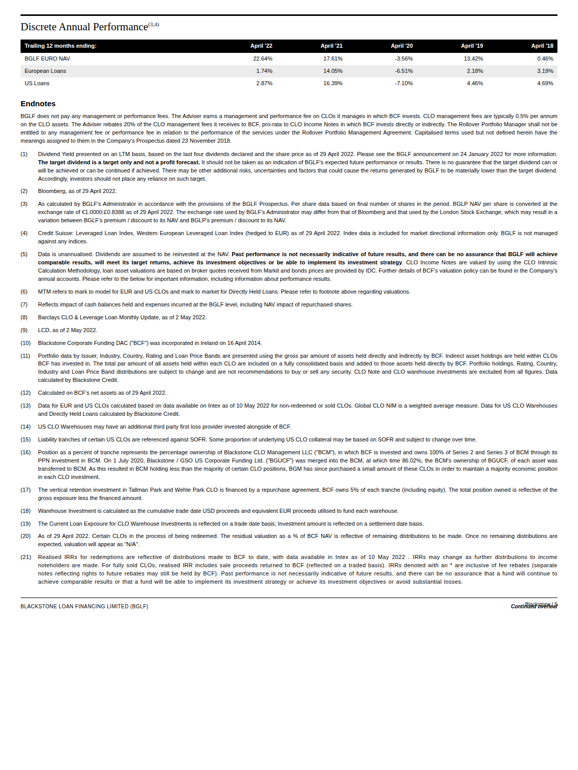Discrete Annual Performance(3,4)
| Trailing 12 months ending: | April '22 | April '21 | April '20 | April '19 | April '18 |
| --- | --- | --- | --- | --- | --- |
| BGLF EURO NAV | 22.64% | 17.61% | -3.56% | 13.42% | 0.46% |
| European Loans | 1.74% | 14.05% | -6.51% | 2.18% | 3.19% |
| US Loans | 2.87% | 16.39% | -7.10% | 4.46% | 4.69% |
Endnotes
BGLF does not pay any management or performance fees. The Adviser earns a management and performance fee on CLOs it manages in which BCF invests. CLO management fees are typically 0.5% per annum on the CLO assets. The Adviser rebates 20% of the CLO management fees it receives to BCF, pro-rata to CLO Income Notes in which BCF invests directly or indirectly. The Rollover Portfolio Manager shall not be entitled to any management fee or performance fee in relation to the performance of the services under the Rollover Portfolio Management Agreement. Capitalised terms used but not defined herein have the meanings assigned to them in the Company's Prospectus dated 23 November 2018.
Dividend Yield presented on an LTM basis, based on the last four dividends declared and the share price as of 29 April 2022. Please see the BGLF announcement on 24 January 2022 for more information. The target dividend is a target only and not a profit forecast. It should not be taken as an indication of BGLF's expected future performance or results. There is no guarantee that the target dividend can or will be achieved or can be continued if achieved. There may be other additional risks, uncertainties and factors that could cause the returns generated by BGLF to be materially lower than the target dividend. Accordingly, investors should not place any reliance on such target.
Bloomberg, as of 29 April 2022.
As calculated by BGLF's Administrator in accordance with the provisions of the BGLF Prospectus. Per share data based on final number of shares in the period. BGLP NAV per share is converted at the exchange rate of €1.0000:£0.8388 as of 29 April 2022. The exchange rate used by BGLF's Administrator may differ from that of Bloomberg and that used by the London Stock Exchange, which may result in a variation between BGLF's premium / discount to its NAV and BGLP's premium / discount to its NAV.
Credit Suisse: Leveraged Loan Index, Western European Leveraged Loan Index (hedged to EUR) as of 29 April 2022. Index data is included for market directional information only. BGLF is not managed against any indices.
Data is unannualised. Dividends are assumed to be reinvested at the NAV. Past performance is not necessarily indicative of future results, and there can be no assurance that BGLF will achieve comparable results, will meet its target returns, achieve its investment objectives or be able to implement its investment strategy. CLO Income Notes are valued by using the CLO Intrinsic Calculation Methodology, loan asset valuations are based on broker quotes received from Markit and bonds prices are provided by IDC. Further details of BCF's valuation policy can be found in the Company's annual accounts. Please refer to the below for important information, including information about performance results.
MTM refers to mark to model for EUR and US CLOs and mark to market for Directly Held Loans. Please refer to footnote above regarding valuations.
Reflects impact of cash balances held and expenses incurred at the BGLF level, including NAV impact of repurchased shares.
Barclays CLO & Leverage Loan Monthly Update, as of 2 May 2022.
LCD, as of 2 May 2022.
Blackstone Corporate Funding DAC ("BCF") was incorporated in Ireland on 16 April 2014.
Portfolio data by Issuer, Industry, Country, Rating and Loan Price Bands are presented using the gross par amount of assets held directly and indirectly by BCF. Indirect asset holdings are held within CLOs BCF has invested in. The total par amount of all assets held within each CLO are included on a fully consolidated basis and added to those assets held directly by BCF. Portfolio holdings, Rating, Country, Industry and Loan Price Band distributions are subject to change and are not recommendations to buy or sell any security. CLO Note and CLO warehouse investments are excluded from all figures. Data calculated by Blackstone Credit.
Calculated on BCF's net assets as of 29 April 2022.
Data for EUR and US CLOs calculated based on data available on Intex as of 10 May 2022 for non-redeemed or sold CLOs. Global CLO NIM is a weighted average measure. Data for US CLO Warehouses and Directly Held Loans calculated by Blackstone Credit.
US CLO Warehouses may have an additional third party first loss provider invested alongside of BCF.
Liability tranches of certain US CLOs are referenced against SOFR. Some proportion of underlying US CLO collateral may be based on SOFR and subject to change over time.
Position as a percent of tranche represents the percentage ownership of Blackstone CLO Management LLC ("BCM"), in which BCF is invested and owns 100% of Series 2 and Series 3 of BCM through its PPN investment in BCM. On 1 July 2020, Blackstone / GSO US Corporate Funding Ltd. ("BGUCF") was merged into the BCM, at which time 86.02%, the BCM's ownership of BGUCF, of each asset was transferred to BCM. As this resulted in BCM holding less than the majority of certain CLO positions, BGM has since purchased a small amount of these CLOs in order to maintain a majority economic position in each CLO investment.
The vertical retention investment in Tallman Park and Wehle Park CLO is financed by a repurchase agreement. BCF owns 5% of each tranche (including equity). The total position owned is reflective of the gross exposure less the financed amount.
Warehouse Investment is calculated as the cumulative trade date USD proceeds and equivalent EUR proceeds utilised to fund each warehouse.
The Current Loan Exposure for CLO Warehouse Investments is reflected on a trade date basis; Investment amount is reflected on a settlement date basis.
As of 29 April 2022. Certain CLOs in the process of being redeemed. The residual valuation as a % of BCF NAV is reflective of remaining distributions to be made. Once no remaining distributions are expected, valuation will appear as "N/A".
Realised IRRs for redemptions are reflective of distributions made to BCF to date, with data available in Intex as of 10 May 2022 . IRRs may change as further distributions to income noteholders are made. For fully sold CLOs, realised IRR includes sale proceeds returned to BCF (reflected on a traded basis). IRRs denoted with an * are inclusive of fee rebates (separate notes reflecting rights to future rebates may still be held by BCF). Past performance is not necessarily indicative of future results, and there can be no assurance that a fund will continue to achieve comparable results or that a fund will be able to implement its investment strategy or achieve its investment objectives or avoid substantial losses.
BLACKSTONE LOAN FINANCING LIMITED (BGLF)
Blackstone | 5 Continued overleaf